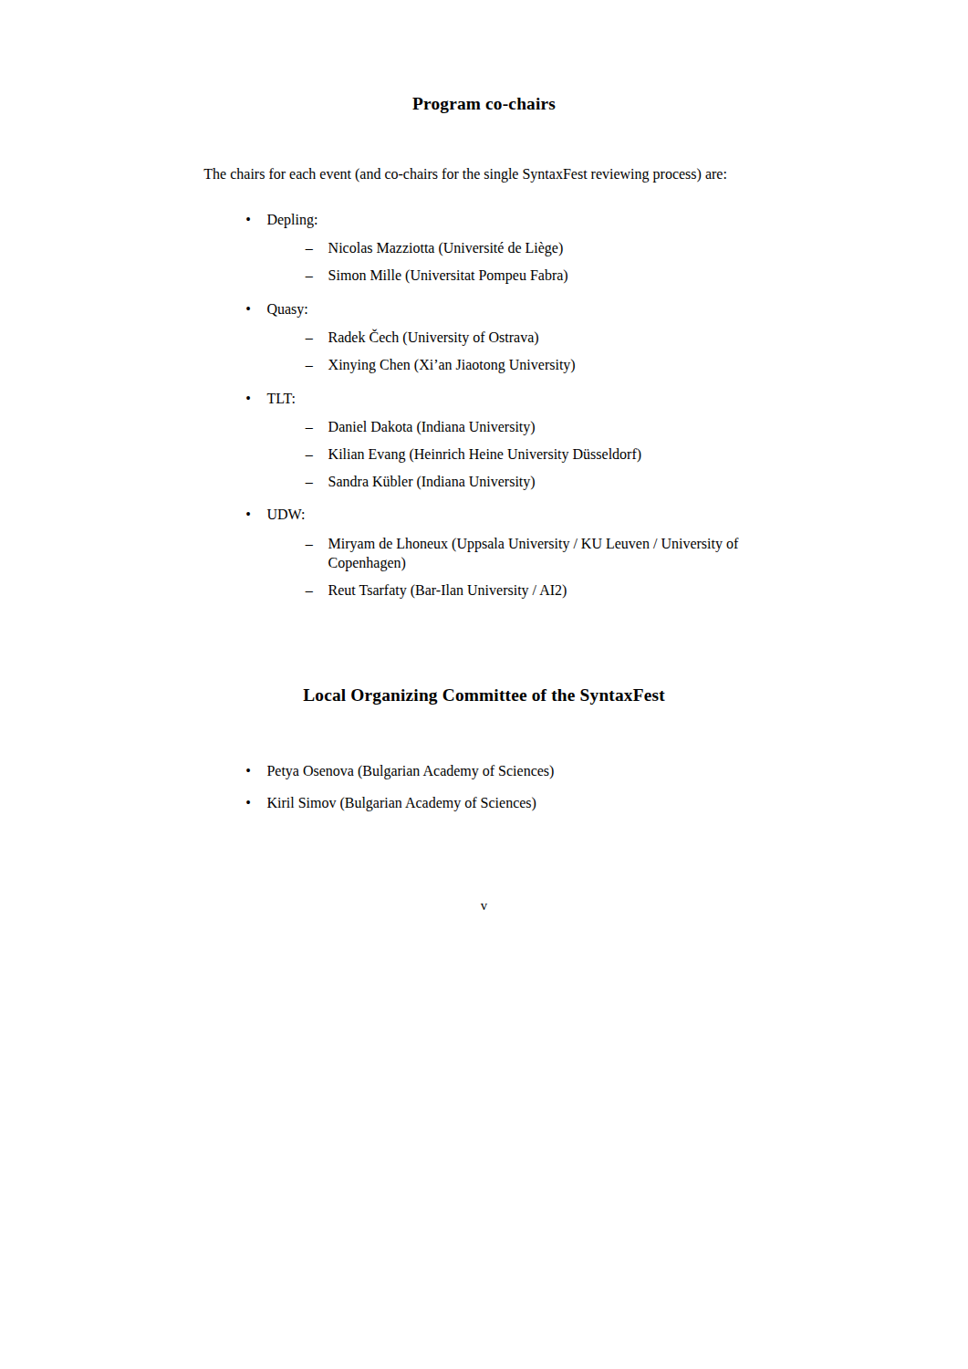Program co-chairs
The chairs for each event (and co-chairs for the single SyntaxFest reviewing process) are:
Depling:
Nicolas Mazziotta (Université de Liège)
Simon Mille (Universitat Pompeu Fabra)
Quasy:
Radek Čech (University of Ostrava)
Xinying Chen (Xi’an Jiaotong University)
TLT:
Daniel Dakota (Indiana University)
Kilian Evang (Heinrich Heine University Düsseldorf)
Sandra Kübler (Indiana University)
UDW:
Miryam de Lhoneux (Uppsala University / KU Leuven / University of Copenhagen)
Reut Tsarfaty (Bar-Ilan University / AI2)
Local Organizing Committee of the SyntaxFest
Petya Osenova (Bulgarian Academy of Sciences)
Kiril Simov (Bulgarian Academy of Sciences)
v